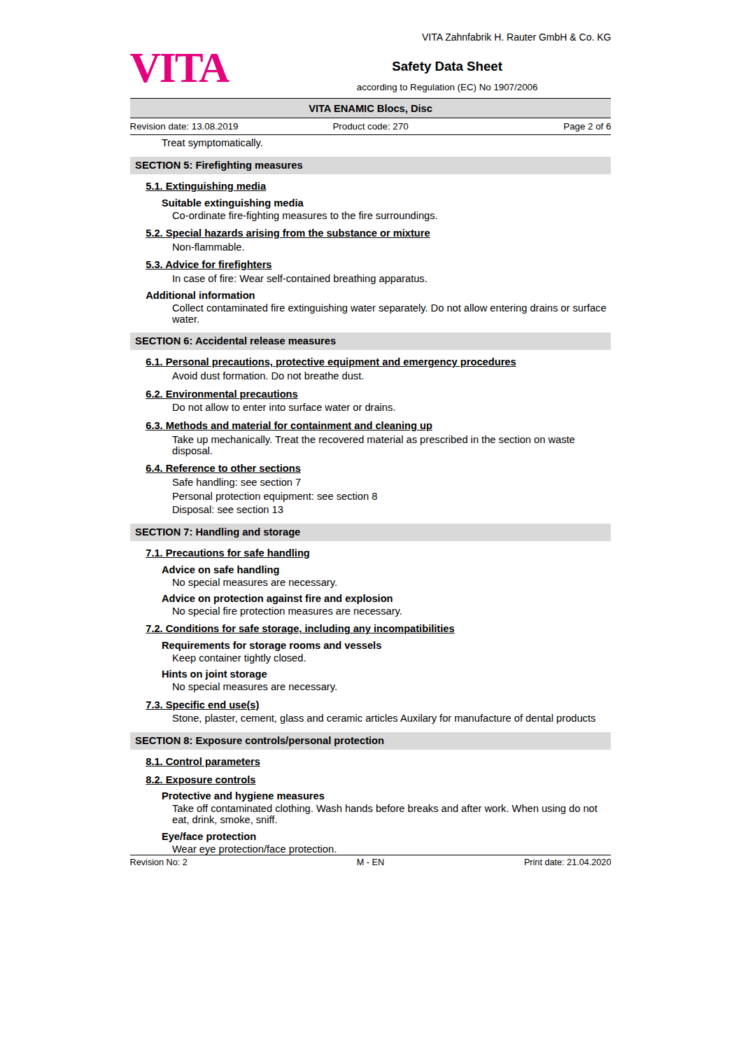VITA Zahnfabrik H. Rauter GmbH & Co. KG
VITA
Safety Data Sheet
according to Regulation (EC) No 1907/2006
VITA ENAMIC Blocs, Disc
Revision date: 13.08.2019
Product code: 270
Page 2 of 6
Treat symptomatically.
SECTION 5: Firefighting measures
5.1. Extinguishing media
Suitable extinguishing media
Co-ordinate fire-fighting measures to the fire surroundings.
5.2. Special hazards arising from the substance or mixture
Non-flammable.
5.3. Advice for firefighters
In case of fire: Wear self-contained breathing apparatus.
Additional information
Collect contaminated fire extinguishing water separately. Do not allow entering drains or surface water.
SECTION 6: Accidental release measures
6.1. Personal precautions, protective equipment and emergency procedures
Avoid dust formation. Do not breathe dust.
6.2. Environmental precautions
Do not allow to enter into surface water or drains.
6.3. Methods and material for containment and cleaning up
Take up mechanically. Treat the recovered material as prescribed in the section on waste disposal.
6.4. Reference to other sections
Safe handling: see section 7
Personal protection equipment: see section 8
Disposal: see section 13
SECTION 7: Handling and storage
7.1. Precautions for safe handling
Advice on safe handling
No special measures are necessary.
Advice on protection against fire and explosion
No special fire protection measures are necessary.
7.2. Conditions for safe storage, including any incompatibilities
Requirements for storage rooms and vessels
Keep container tightly closed.
Hints on joint storage
No special measures are necessary.
7.3. Specific end use(s)
Stone, plaster, cement, glass and ceramic articles Auxilary for manufacture of dental products
SECTION 8: Exposure controls/personal protection
8.1. Control parameters
8.2. Exposure controls
Protective and hygiene measures
Take off contaminated clothing. Wash hands before breaks and after work. When using do not eat, drink, smoke, sniff.
Eye/face protection
Wear eye protection/face protection.
Revision No: 2
M - EN
Print date: 21.04.2020